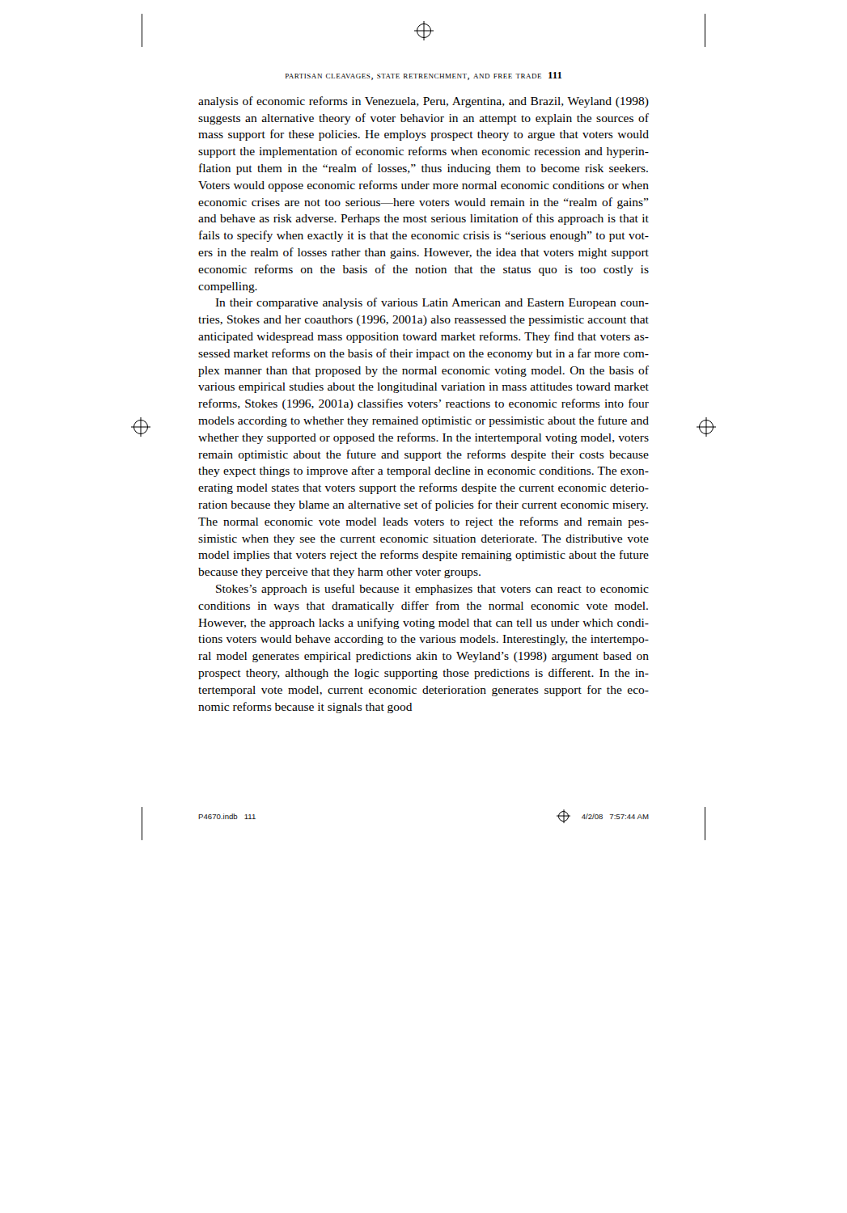partisan cleavages, state retrenchment, and free trade111
analysis of economic reforms in Venezuela, Peru, Argentina, and Brazil, Weyland (1998) suggests an alternative theory of voter behavior in an attempt to explain the sources of mass support for these policies. He employs prospect theory to argue that voters would support the implementation of economic reforms when economic recession and hyperinflation put them in the “realm of losses,” thus inducing them to become risk seekers. Voters would oppose economic reforms under more normal economic conditions or when economic crises are not too serious—here voters would remain in the “realm of gains” and behave as risk adverse. Perhaps the most serious limitation of this approach is that it fails to specify when exactly it is that the economic crisis is “serious enough” to put voters in the realm of losses rather than gains. However, the idea that voters might support economic reforms on the basis of the notion that the status quo is too costly is compelling.
In their comparative analysis of various Latin American and Eastern European countries, Stokes and her coauthors (1996, 2001a) also reassessed the pessimistic account that anticipated widespread mass opposition toward market reforms. They find that voters assessed market reforms on the basis of their impact on the economy but in a far more complex manner than that proposed by the normal economic voting model. On the basis of various empirical studies about the longitudinal variation in mass attitudes toward market reforms, Stokes (1996, 2001a) classifies voters’ reactions to economic reforms into four models according to whether they remained optimistic or pessimistic about the future and whether they supported or opposed the reforms. In the intertemporal voting model, voters remain optimistic about the future and support the reforms despite their costs because they expect things to improve after a temporal decline in economic conditions. The exonerating model states that voters support the reforms despite the current economic deterioration because they blame an alternative set of policies for their current economic misery. The normal economic vote model leads voters to reject the reforms and remain pessimistic when they see the current economic situation deteriorate. The distributive vote model implies that voters reject the reforms despite remaining optimistic about the future because they perceive that they harm other voter groups.
Stokes’s approach is useful because it emphasizes that voters can react to economic conditions in ways that dramatically differ from the normal economic vote model. However, the approach lacks a unifying voting model that can tell us under which conditions voters would behave according to the various models. Interestingly, the intertemporal model generates empirical predictions akin to Weyland’s (1998) argument based on prospect theory, although the logic supporting those predictions is different. In the intertemporal vote model, current economic deterioration generates support for the economic reforms because it signals that good
P4670.indb 111
4/2/08 7:57:44 AM